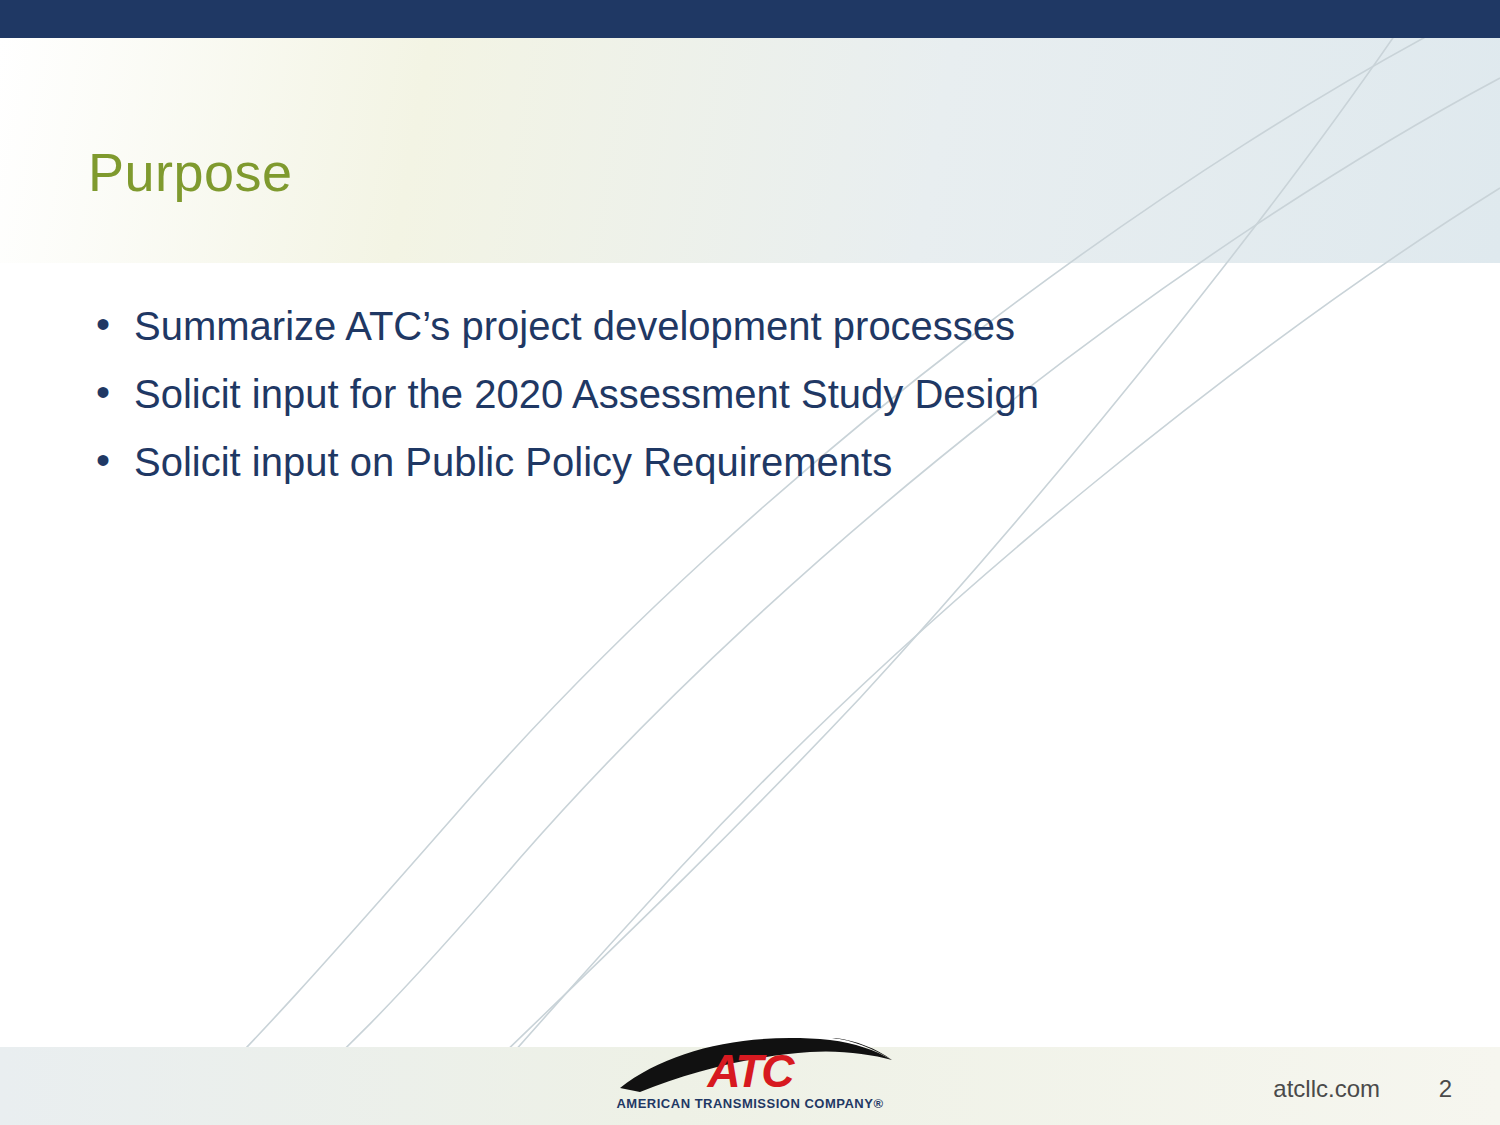Purpose
Summarize ATC’s project development processes
Solicit input for the 2020 Assessment Study Design
Solicit input on Public Policy Requirements
ATC
AMERICAN TRANSMISSION COMPANY®
atcllc.com
2